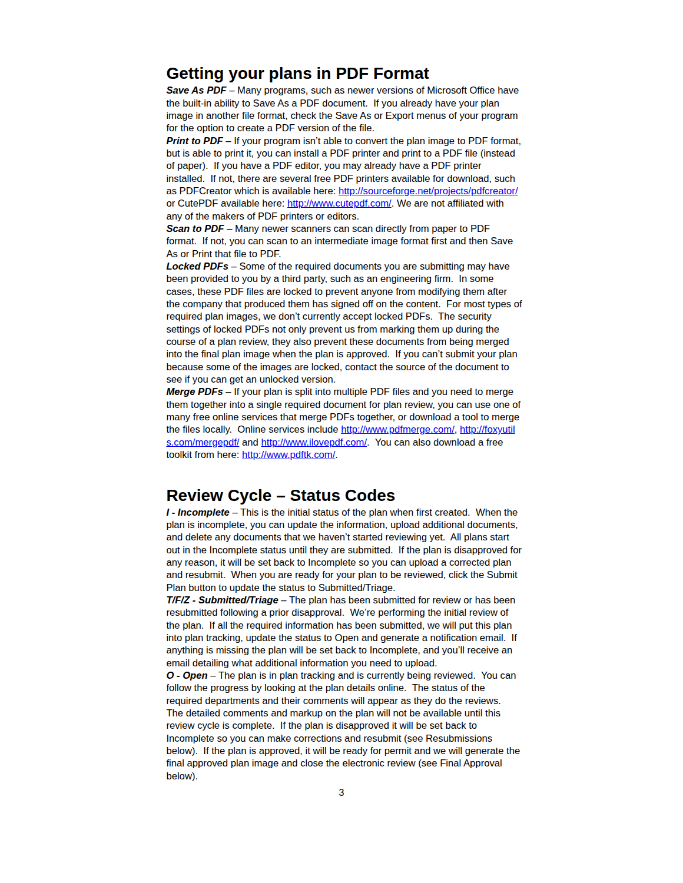Getting your plans in PDF Format
Save As PDF – Many programs, such as newer versions of Microsoft Office have the built-in ability to Save As a PDF document. If you already have your plan image in another file format, check the Save As or Export menus of your program for the option to create a PDF version of the file.
Print to PDF – If your program isn’t able to convert the plan image to PDF format, but is able to print it, you can install a PDF printer and print to a PDF file (instead of paper). If you have a PDF editor, you may already have a PDF printer installed. If not, there are several free PDF printers available for download, such as PDFCreator which is available here: http://sourceforge.net/projects/pdfcreator/ or CutePDF available here: http://www.cutepdf.com/. We are not affiliated with any of the makers of PDF printers or editors.
Scan to PDF – Many newer scanners can scan directly from paper to PDF format. If not, you can scan to an intermediate image format first and then Save As or Print that file to PDF.
Locked PDFs – Some of the required documents you are submitting may have been provided to you by a third party, such as an engineering firm. In some cases, these PDF files are locked to prevent anyone from modifying them after the company that produced them has signed off on the content. For most types of required plan images, we don’t currently accept locked PDFs. The security settings of locked PDFs not only prevent us from marking them up during the course of a plan review, they also prevent these documents from being merged into the final plan image when the plan is approved. If you can’t submit your plan because some of the images are locked, contact the source of the document to see if you can get an unlocked version.
Merge PDFs – If your plan is split into multiple PDF files and you need to merge them together into a single required document for plan review, you can use one of many free online services that merge PDFs together, or download a tool to merge the files locally. Online services include http://www.pdfmerge.com/, http://foxyutils.com/mergepdf/ and http://www.ilovepdf.com/. You can also download a free toolkit from here: http://www.pdftk.com/.
Review Cycle – Status Codes
I - Incomplete – This is the initial status of the plan when first created. When the plan is incomplete, you can update the information, upload additional documents, and delete any documents that we haven’t started reviewing yet. All plans start out in the Incomplete status until they are submitted. If the plan is disapproved for any reason, it will be set back to Incomplete so you can upload a corrected plan and resubmit. When you are ready for your plan to be reviewed, click the Submit Plan button to update the status to Submitted/Triage.
T/F/Z - Submitted/Triage – The plan has been submitted for review or has been resubmitted following a prior disapproval. We’re performing the initial review of the plan. If all the required information has been submitted, we will put this plan into plan tracking, update the status to Open and generate a notification email. If anything is missing the plan will be set back to Incomplete, and you’ll receive an email detailing what additional information you need to upload.
O - Open – The plan is in plan tracking and is currently being reviewed. You can follow the progress by looking at the plan details online. The status of the required departments and their comments will appear as they do the reviews. The detailed comments and markup on the plan will not be available until this review cycle is complete. If the plan is disapproved it will be set back to Incomplete so you can make corrections and resubmit (see Resubmissions below). If the plan is approved, it will be ready for permit and we will generate the final approved plan image and close the electronic review (see Final Approval below).
3